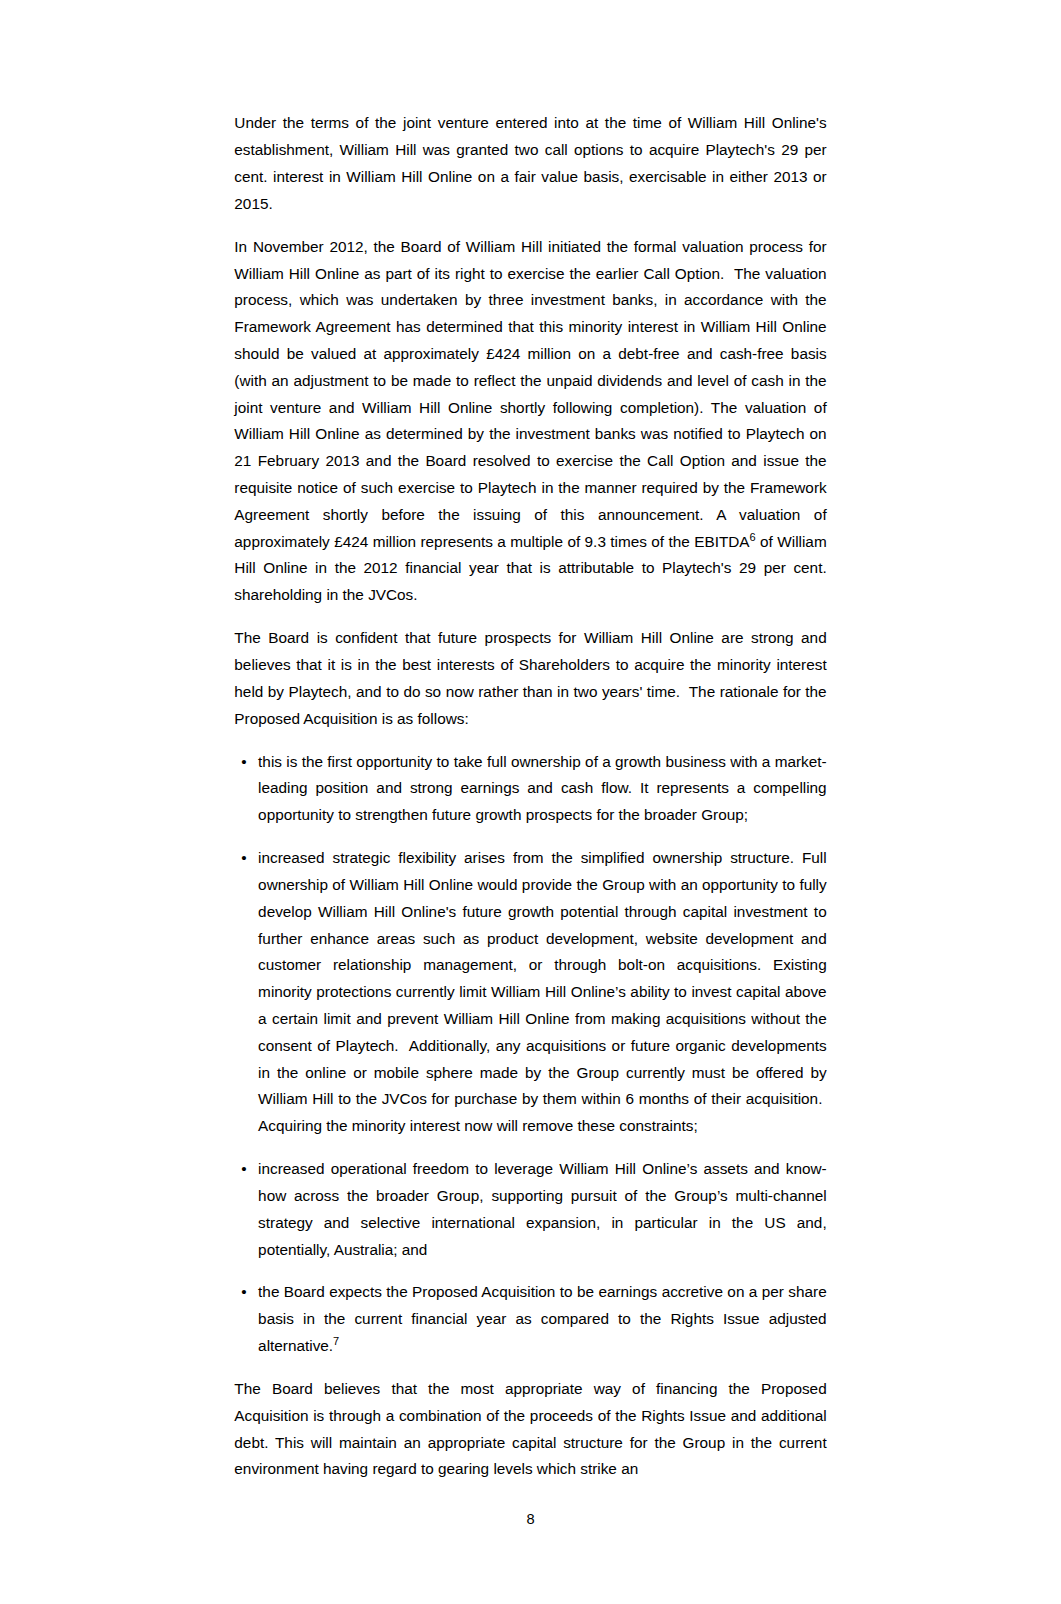Under the terms of the joint venture entered into at the time of William Hill Online's establishment, William Hill was granted two call options to acquire Playtech's 29 per cent. interest in William Hill Online on a fair value basis, exercisable in either 2013 or 2015.
In November 2012, the Board of William Hill initiated the formal valuation process for William Hill Online as part of its right to exercise the earlier Call Option. The valuation process, which was undertaken by three investment banks, in accordance with the Framework Agreement has determined that this minority interest in William Hill Online should be valued at approximately £424 million on a debt-free and cash-free basis (with an adjustment to be made to reflect the unpaid dividends and level of cash in the joint venture and William Hill Online shortly following completion). The valuation of William Hill Online as determined by the investment banks was notified to Playtech on 21 February 2013 and the Board resolved to exercise the Call Option and issue the requisite notice of such exercise to Playtech in the manner required by the Framework Agreement shortly before the issuing of this announcement. A valuation of approximately £424 million represents a multiple of 9.3 times of the EBITDA6 of William Hill Online in the 2012 financial year that is attributable to Playtech's 29 per cent. shareholding in the JVCos.
The Board is confident that future prospects for William Hill Online are strong and believes that it is in the best interests of Shareholders to acquire the minority interest held by Playtech, and to do so now rather than in two years' time. The rationale for the Proposed Acquisition is as follows:
this is the first opportunity to take full ownership of a growth business with a market-leading position and strong earnings and cash flow. It represents a compelling opportunity to strengthen future growth prospects for the broader Group;
increased strategic flexibility arises from the simplified ownership structure. Full ownership of William Hill Online would provide the Group with an opportunity to fully develop William Hill Online's future growth potential through capital investment to further enhance areas such as product development, website development and customer relationship management, or through bolt-on acquisitions. Existing minority protections currently limit William Hill Online’s ability to invest capital above a certain limit and prevent William Hill Online from making acquisitions without the consent of Playtech. Additionally, any acquisitions or future organic developments in the online or mobile sphere made by the Group currently must be offered by William Hill to the JVCos for purchase by them within 6 months of their acquisition. Acquiring the minority interest now will remove these constraints;
increased operational freedom to leverage William Hill Online’s assets and know-how across the broader Group, supporting pursuit of the Group’s multi-channel strategy and selective international expansion, in particular in the US and, potentially, Australia; and
the Board expects the Proposed Acquisition to be earnings accretive on a per share basis in the current financial year as compared to the Rights Issue adjusted alternative.7
The Board believes that the most appropriate way of financing the Proposed Acquisition is through a combination of the proceeds of the Rights Issue and additional debt. This will maintain an appropriate capital structure for the Group in the current environment having regard to gearing levels which strike an
8